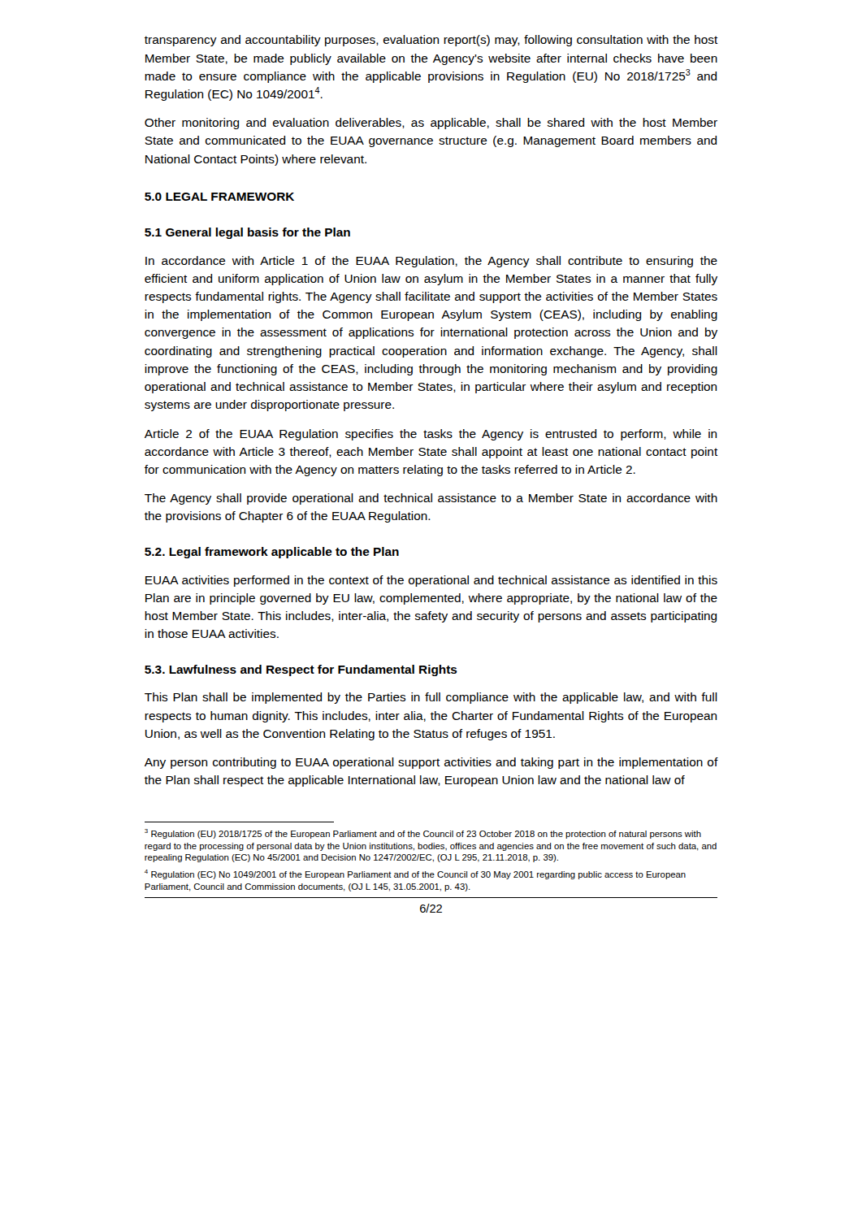transparency and accountability purposes, evaluation report(s) may, following consultation with the host Member State, be made publicly available on the Agency's website after internal checks have been made to ensure compliance with the applicable provisions in Regulation (EU) No 2018/17253 and Regulation (EC) No 1049/20014.
Other monitoring and evaluation deliverables, as applicable, shall be shared with the host Member State and communicated to the EUAA governance structure (e.g. Management Board members and National Contact Points) where relevant.
5.0 LEGAL FRAMEWORK
5.1 General legal basis for the Plan
In accordance with Article 1 of the EUAA Regulation, the Agency shall contribute to ensuring the efficient and uniform application of Union law on asylum in the Member States in a manner that fully respects fundamental rights. The Agency shall facilitate and support the activities of the Member States in the implementation of the Common European Asylum System (CEAS), including by enabling convergence in the assessment of applications for international protection across the Union and by coordinating and strengthening practical cooperation and information exchange. The Agency, shall improve the functioning of the CEAS, including through the monitoring mechanism and by providing operational and technical assistance to Member States, in particular where their asylum and reception systems are under disproportionate pressure.
Article 2 of the EUAA Regulation specifies the tasks the Agency is entrusted to perform, while in accordance with Article 3 thereof, each Member State shall appoint at least one national contact point for communication with the Agency on matters relating to the tasks referred to in Article 2.
The Agency shall provide operational and technical assistance to a Member State in accordance with the provisions of Chapter 6 of the EUAA Regulation.
5.2. Legal framework applicable to the Plan
EUAA activities performed in the context of the operational and technical assistance as identified in this Plan are in principle governed by EU law, complemented, where appropriate, by the national law of the host Member State. This includes, inter-alia, the safety and security of persons and assets participating in those EUAA activities.
5.3. Lawfulness and Respect for Fundamental Rights
This Plan shall be implemented by the Parties in full compliance with the applicable law, and with full respects to human dignity. This includes, inter alia, the Charter of Fundamental Rights of the European Union, as well as the Convention Relating to the Status of refuges of 1951.
Any person contributing to EUAA operational support activities and taking part in the implementation of the Plan shall respect the applicable International law, European Union law and the national law of
3 Regulation (EU) 2018/1725 of the European Parliament and of the Council of 23 October 2018 on the protection of natural persons with regard to the processing of personal data by the Union institutions, bodies, offices and agencies and on the free movement of such data, and repealing Regulation (EC) No 45/2001 and Decision No 1247/2002/EC, (OJ L 295, 21.11.2018, p. 39).
4 Regulation (EC) No 1049/2001 of the European Parliament and of the Council of 30 May 2001 regarding public access to European Parliament, Council and Commission documents, (OJ L 145, 31.05.2001, p. 43).
6/22